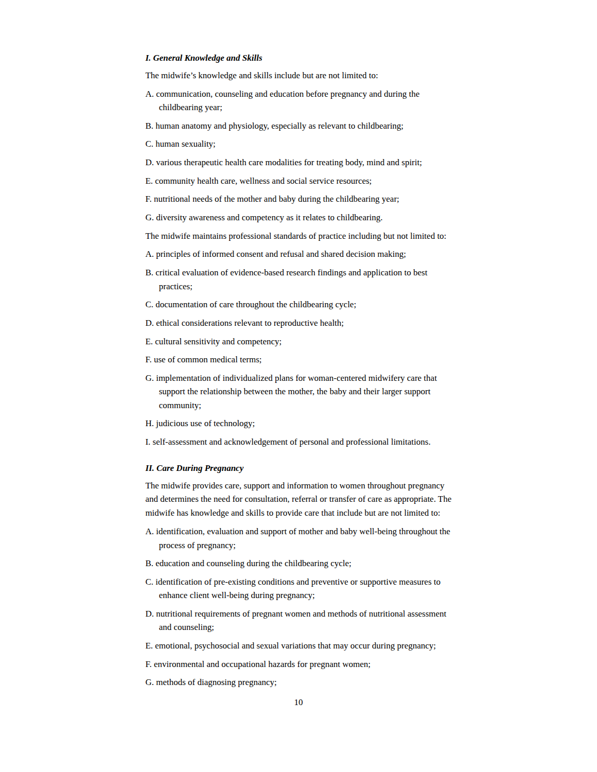I. General Knowledge and Skills
The midwife’s knowledge and skills include but are not limited to:
A. communication, counseling and education before pregnancy and during the childbearing year;
B. human anatomy and physiology, especially as relevant to childbearing;
C. human sexuality;
D. various therapeutic health care modalities for treating body, mind and spirit;
E. community health care, wellness and social service resources;
F. nutritional needs of the mother and baby during the childbearing year;
G. diversity awareness and competency as it relates to childbearing.
The midwife maintains professional standards of practice including but not limited to:
A. principles of informed consent and refusal and shared decision making;
B. critical evaluation of evidence-based research findings and application to best practices;
C. documentation of care throughout the childbearing cycle;
D. ethical considerations relevant to reproductive health;
E. cultural sensitivity and competency;
F. use of common medical terms;
G. implementation of individualized plans for woman-centered midwifery care that support the relationship between the mother, the baby and their larger support community;
H. judicious use of technology;
I. self-assessment and acknowledgement of personal and professional limitations.
II. Care During Pregnancy
The midwife provides care, support and information to women throughout pregnancy and determines the need for consultation, referral or transfer of care as appropriate. The midwife has knowledge and skills to provide care that include but are not limited to:
A. identification, evaluation and support of mother and baby well-being throughout the process of pregnancy;
B. education and counseling during the childbearing cycle;
C. identification of pre-existing conditions and preventive or supportive measures to enhance client well-being during pregnancy;
D. nutritional requirements of pregnant women and methods of nutritional assessment and counseling;
E. emotional, psychosocial and sexual variations that may occur during pregnancy;
F. environmental and occupational hazards for pregnant women;
G. methods of diagnosing pregnancy;
10